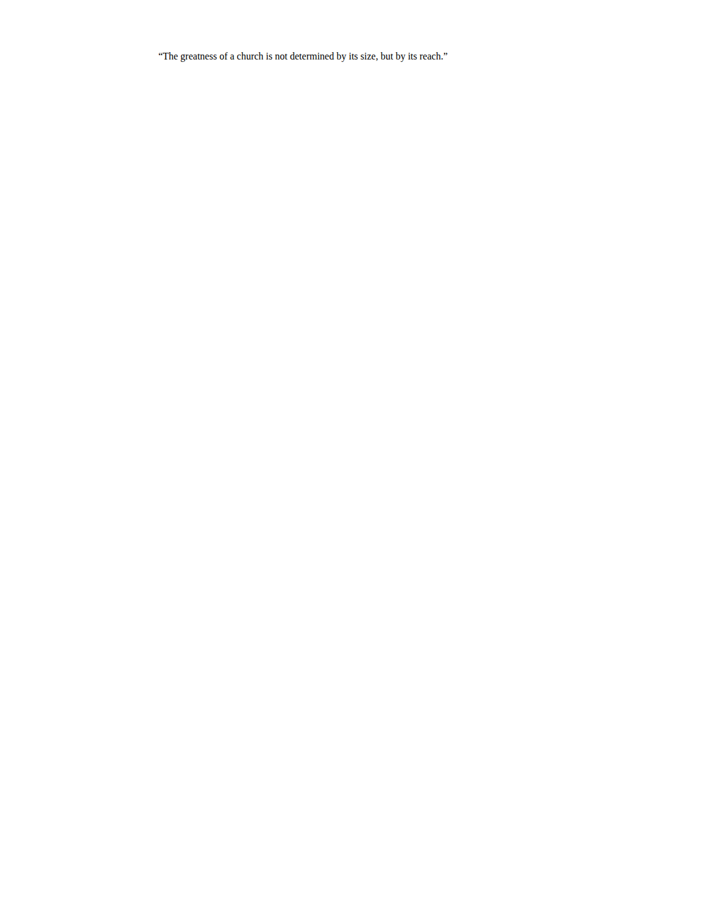“The greatness of a church is not determined by its size, but by its reach.”